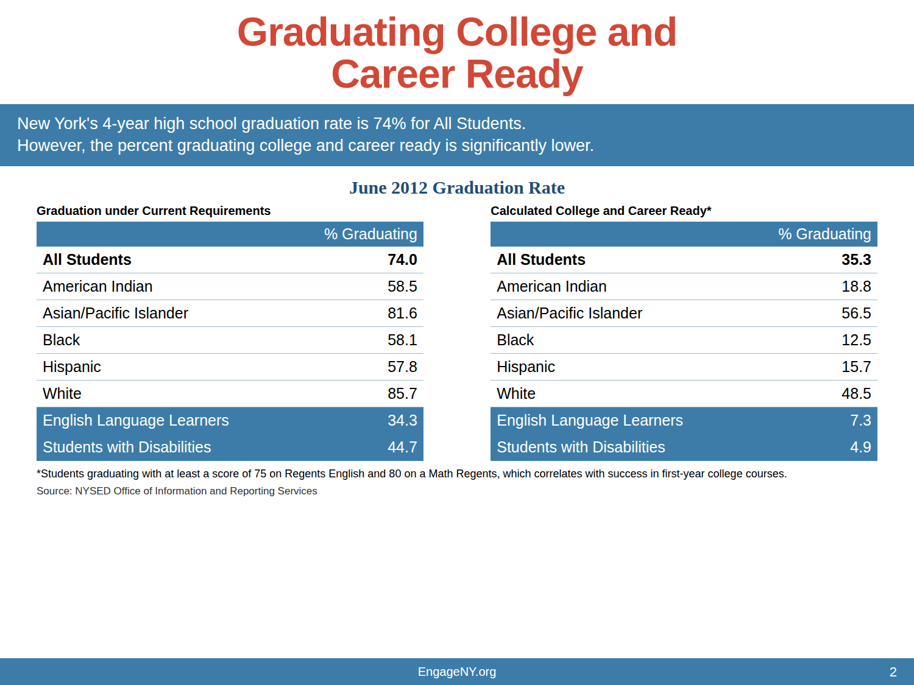Graduating College and
Career Ready
New York's 4-year high school graduation rate is 74% for All Students.
However, the percent graduating college and career ready is significantly lower.
June 2012 Graduation Rate
Graduation under Current Requirements
| | % Graduating |
| --- | --- |
| All Students | 74.0 |
| American Indian | 58.5 |
| Asian/Pacific Islander | 81.6 |
| Black | 58.1 |
| Hispanic | 57.8 |
| White | 85.7 |
| English Language Learners | 34.3 |
| Students with Disabilities | 44.7 |
Calculated College and Career Ready*
| | % Graduating |
| --- | --- |
| All Students | 35.3 |
| American Indian | 18.8 |
| Asian/Pacific Islander | 56.5 |
| Black | 12.5 |
| Hispanic | 15.7 |
| White | 48.5 |
| English Language Learners | 7.3 |
| Students with Disabilities | 4.9 |
*Students graduating with at least a score of 75 on Regents English and 80 on a Math Regents, which correlates with success in first-year college courses.
Source: NYSED Office of Information and Reporting Services
EngageNY.org
2